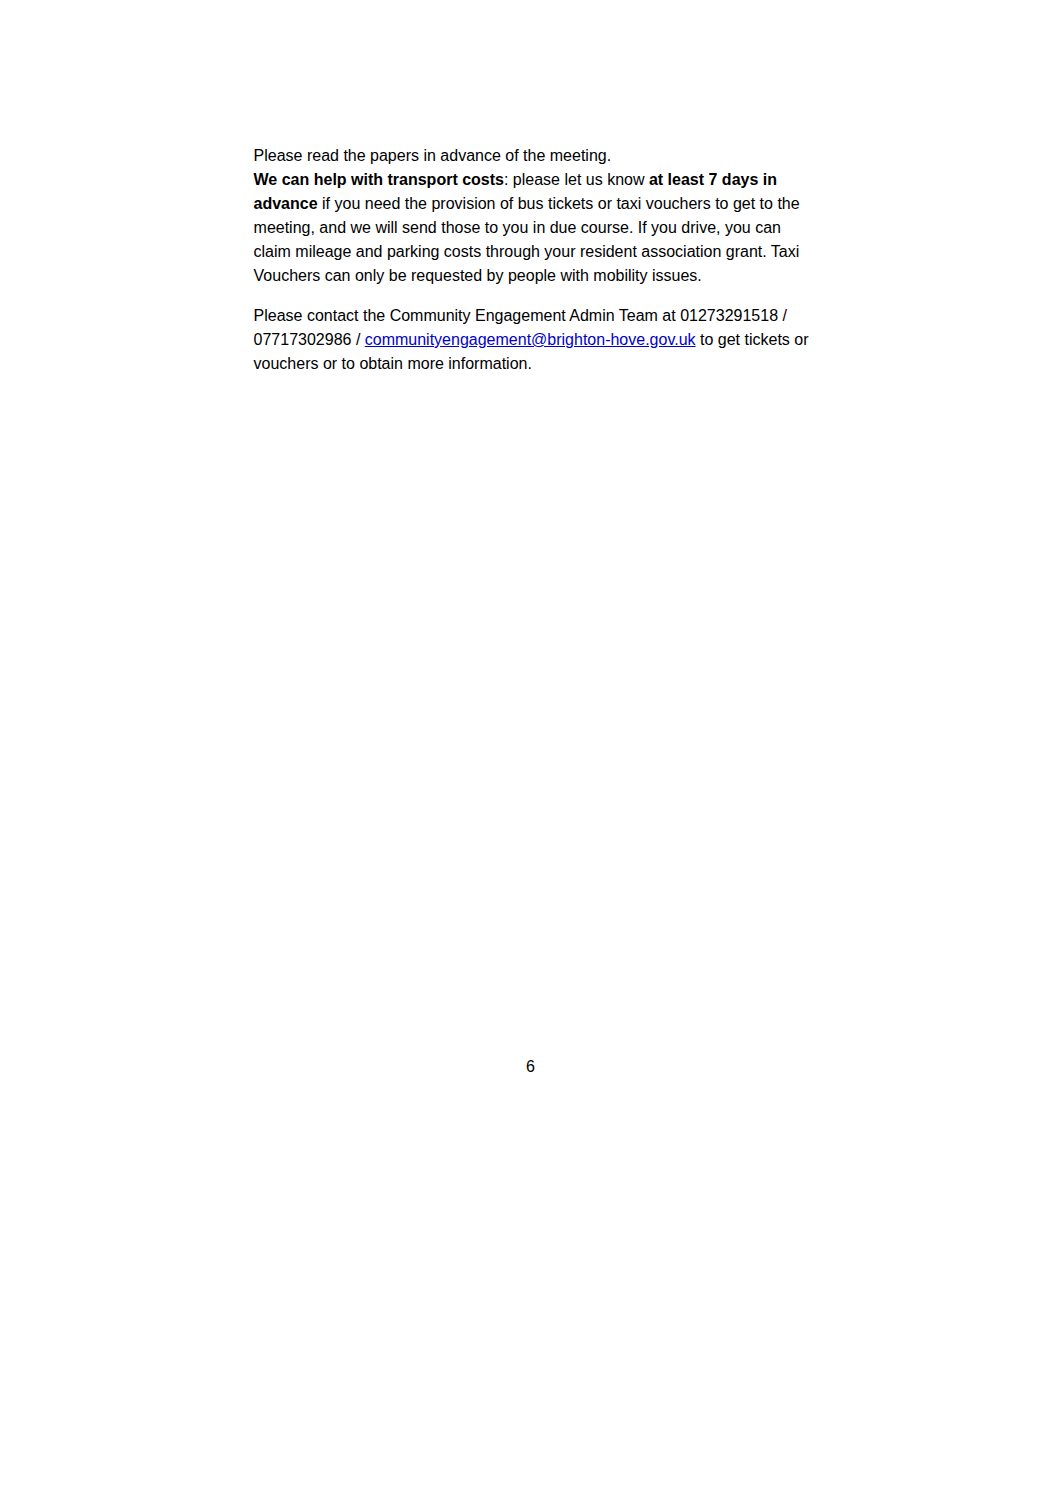Please read the papers in advance of the meeting.
We can help with transport costs: please let us know at least 7 days in advance if you need the provision of bus tickets or taxi vouchers to get to the meeting, and we will send those to you in due course. If you drive, you can claim mileage and parking costs through your resident association grant. Taxi Vouchers can only be requested by people with mobility issues.
Please contact the Community Engagement Admin Team at 01273291518 / 07717302986 / communityengagement@brighton-hove.gov.uk to get tickets or vouchers or to obtain more information.
6